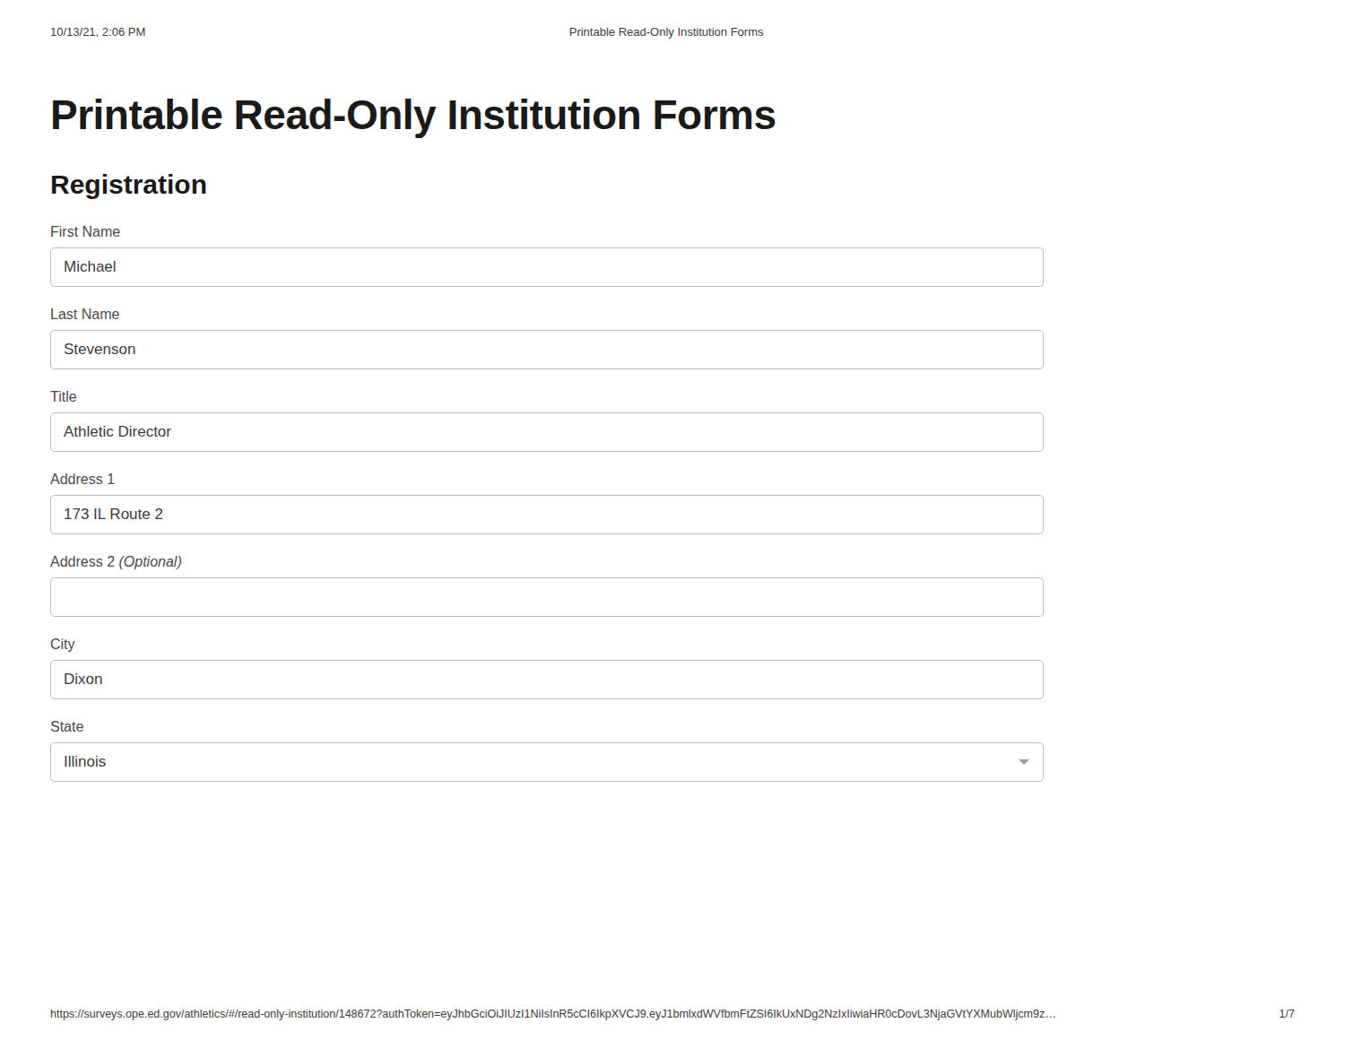10/13/21, 2:06 PM Printable Read-Only Institution Forms
Printable Read-Only Institution Forms
Registration
First Name
Michael
Last Name
Stevenson
Title
Athletic Director
Address 1
173 IL Route 2
Address 2 (Optional)
City
Dixon
State
Illinois
https://surveys.ope.ed.gov/athletics/#/read-only-institution/148672?authToken=eyJhbGciOiJIUzI1NiIsInR5cCI6IkpXVCJ9.eyJ1bmlxdWVfbmFtZSI6IkUxNDg2NzIxIiwiaHR0cDovL3NjaGVtYXMubWljcm9z… 1/7